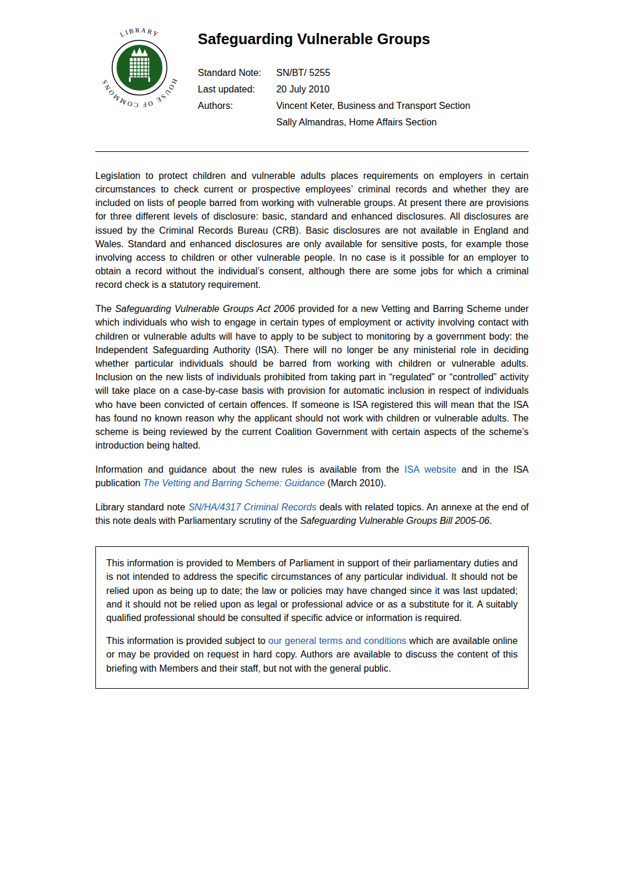LIBRARY HOUSE OF COMMONS
Safeguarding Vulnerable Groups
| Standard Note: | SN/BT/ 5255 |
| Last updated: | 20 July 2010 |
| Authors: | Vincent Keter, Business and Transport Section |
| | Sally Almandras, Home Affairs Section |
Legislation to protect children and vulnerable adults places requirements on employers in certain circumstances to check current or prospective employees’ criminal records and whether they are included on lists of people barred from working with vulnerable groups. At present there are provisions for three different levels of disclosure: basic, standard and enhanced disclosures. All disclosures are issued by the Criminal Records Bureau (CRB). Basic disclosures are not available in England and Wales. Standard and enhanced disclosures are only available for sensitive posts, for example those involving access to children or other vulnerable people. In no case is it possible for an employer to obtain a record without the individual’s consent, although there are some jobs for which a criminal record check is a statutory requirement.
The Safeguarding Vulnerable Groups Act 2006 provided for a new Vetting and Barring Scheme under which individuals who wish to engage in certain types of employment or activity involving contact with children or vulnerable adults will have to apply to be subject to monitoring by a government body: the Independent Safeguarding Authority (ISA). There will no longer be any ministerial role in deciding whether particular individuals should be barred from working with children or vulnerable adults. Inclusion on the new lists of individuals prohibited from taking part in “regulated” or “controlled” activity will take place on a case-by-case basis with provision for automatic inclusion in respect of individuals who have been convicted of certain offences. If someone is ISA registered this will mean that the ISA has found no known reason why the applicant should not work with children or vulnerable adults. The scheme is being reviewed by the current Coalition Government with certain aspects of the scheme’s introduction being halted.
Information and guidance about the new rules is available from the ISA website and in the ISA publication The Vetting and Barring Scheme: Guidance (March 2010).
Library standard note SN/HA/4317 Criminal Records deals with related topics. An annexe at the end of this note deals with Parliamentary scrutiny of the Safeguarding Vulnerable Groups Bill 2005-06.
This information is provided to Members of Parliament in support of their parliamentary duties and is not intended to address the specific circumstances of any particular individual. It should not be relied upon as being up to date; the law or policies may have changed since it was last updated; and it should not be relied upon as legal or professional advice or as a substitute for it. A suitably qualified professional should be consulted if specific advice or information is required.
This information is provided subject to our general terms and conditions which are available online or may be provided on request in hard copy. Authors are available to discuss the content of this briefing with Members and their staff, but not with the general public.